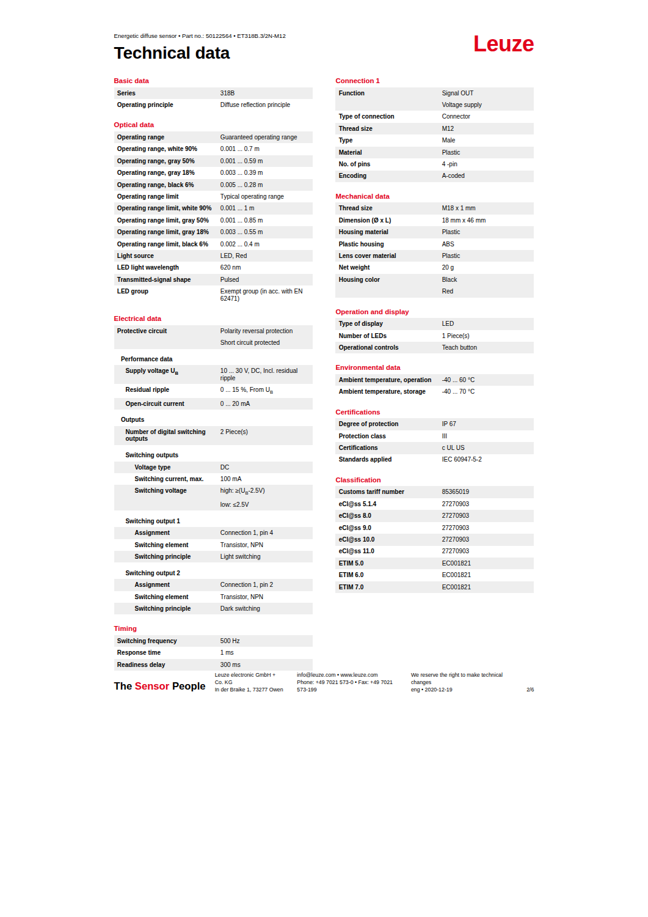Energetic diffuse sensor • Part no.: 50122564 • ET318B.3/2N-M12
Technical data
Leuze
Basic data
| Series | 318B |
| Operating principle | Diffuse reflection principle |
Optical data
| Operating range | Guaranteed operating range |
| Operating range, white 90% | 0.001 ... 0.7 m |
| Operating range, gray 50% | 0.001 ... 0.59 m |
| Operating range, gray 18% | 0.003 ... 0.39 m |
| Operating range, black 6% | 0.005 ... 0.28 m |
| Operating range limit | Typical operating range |
| Operating range limit, white 90% | 0.001 ... 1 m |
| Operating range limit, gray 50% | 0.001 ... 0.85 m |
| Operating range limit, gray 18% | 0.003 ... 0.55 m |
| Operating range limit, black 6% | 0.002 ... 0.4 m |
| Light source | LED, Red |
| LED light wavelength | 620 nm |
| Transmitted-signal shape | Pulsed |
| LED group | Exempt group (in acc. with EN 62471) |
Electrical data
| Protective circuit | Polarity reversal protection |
| | Short circuit protected |
| Performance data |
| Supply voltage U B | 10 ... 30 V, DC, Incl. residual ripple |
| Residual ripple | 0 ... 15 %, From U B |
| Open-circuit current | 0 ... 20 mA |
| Outputs |
| Number of digital switching outputs | 2 Piece(s) |
| Switching outputs |
| Voltage type | DC |
| Switching current, max. | 100 mA |
| Switching voltage | high: ≥(U B -2.5V) |
| | low: ≤2.5V |
| Switching output 1 |
| Assignment | Connection 1, pin 4 |
| Switching element | Transistor, NPN |
| Switching principle | Light switching |
| Switching output 2 |
| Assignment | Connection 1, pin 2 |
| Switching element | Transistor, NPN |
| Switching principle | Dark switching |
Timing
| Switching frequency | 500 Hz |
| Response time | 1 ms |
| Readiness delay | 300 ms |
Connection 1
| Function | Signal OUT |
| | Voltage supply |
| Type of connection | Connector |
| Thread size | M12 |
| Type | Male |
| Material | Plastic |
| No. of pins | 4 -pin |
| Encoding | A-coded |
Mechanical data
| Thread size | M18 x 1 mm |
| Dimension (Ø x L) | 18 mm x 46 mm |
| Housing material | Plastic |
| Plastic housing | ABS |
| Lens cover material | Plastic |
| Net weight | 20 g |
| Housing color | Black |
| | Red |
Operation and display
| Type of display | LED |
| Number of LEDs | 1 Piece(s) |
| Operational controls | Teach button |
Environmental data
| Ambient temperature, operation | -40 ... 60 °C |
| Ambient temperature, storage | -40 ... 70 °C |
Certifications
| Degree of protection | IP 67 |
| Protection class | III |
| Certifications | c UL US |
| Standards applied | IEC 60947-5-2 |
Classification
| Customs tariff number | 85365019 |
| eCl@ss 5.1.4 | 27270903 |
| eCl@ss 8.0 | 27270903 |
| eCl@ss 9.0 | 27270903 |
| eCl@ss 10.0 | 27270903 |
| eCl@ss 11.0 | 27270903 |
| ETIM 5.0 | EC001821 |
| ETIM 6.0 | EC001821 |
| ETIM 7.0 | EC001821 |
The Sensor People
Leuze electronic GmbH + Co. KG
In der Braike 1, 73277 Owen
info@leuze.com • www.leuze.com
Phone: +49 7021 573-0 • Fax: +49 7021 573-199
We reserve the right to make technical changes
eng • 2020-12-19
2/6